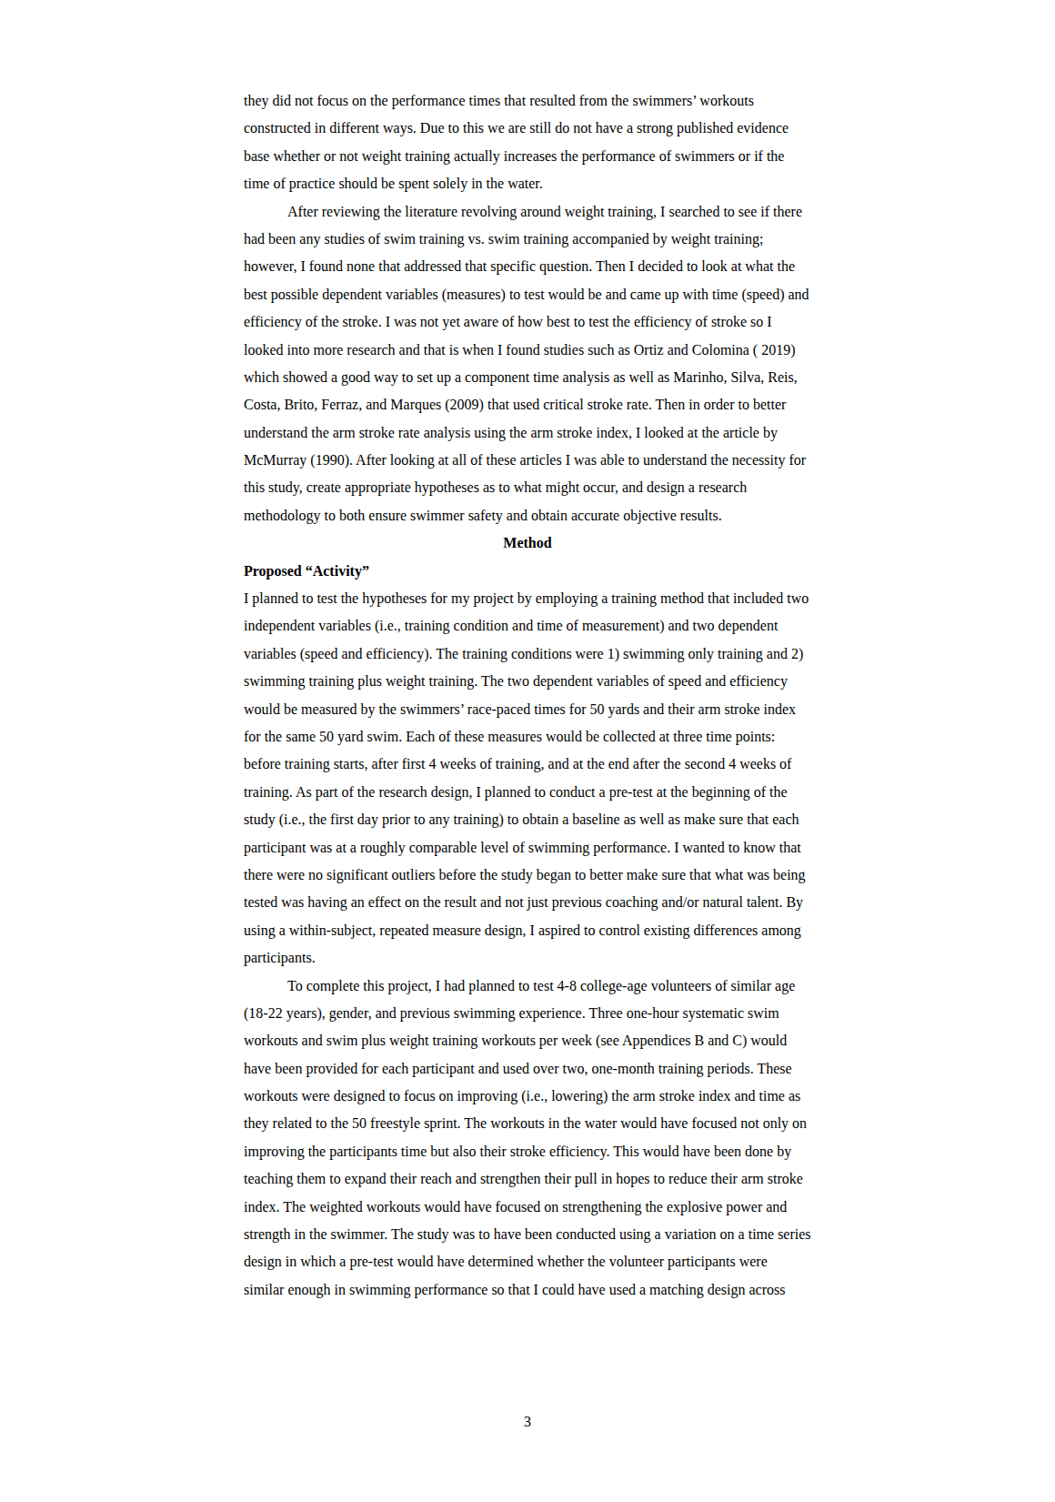they did not focus on the performance times that resulted from the swimmers’ workouts constructed in different ways. Due to this we are still do not have a strong published evidence base whether or not weight training actually increases the performance of swimmers or if the time of practice should be spent solely in the water.
After reviewing the literature revolving around weight training, I searched to see if there had been any studies of swim training vs. swim training accompanied by weight training; however, I found none that addressed that specific question. Then I decided to look at what the best possible dependent variables (measures) to test would be and came up with time (speed) and efficiency of the stroke. I was not yet aware of how best to test the efficiency of stroke so I looked into more research and that is when I found studies such as Ortiz and Colomina ( 2019) which showed a good way to set up a component time analysis as well as Marinho, Silva, Reis, Costa, Brito, Ferraz, and Marques (2009) that used critical stroke rate. Then in order to better understand the arm stroke rate analysis using the arm stroke index, I looked at the article by McMurray (1990). After looking at all of these articles I was able to understand the necessity for this study, create appropriate hypotheses as to what might occur, and design a research methodology to both ensure swimmer safety and obtain accurate objective results.
Method
Proposed “Activity”
I planned to test the hypotheses for my project by employing a training method that included two independent variables (i.e., training condition and time of measurement) and two dependent variables (speed and efficiency). The training conditions were 1) swimming only training and 2) swimming training plus weight training. The two dependent variables of speed and efficiency would be measured by the swimmers’ race-paced times for 50 yards and their arm stroke index for the same 50 yard swim. Each of these measures would be collected at three time points: before training starts, after first 4 weeks of training, and at the end after the second 4 weeks of training. As part of the research design, I planned to conduct a pre-test at the beginning of the study (i.e., the first day prior to any training) to obtain a baseline as well as make sure that each participant was at a roughly comparable level of swimming performance. I wanted to know that there were no significant outliers before the study began to better make sure that what was being tested was having an effect on the result and not just previous coaching and/or natural talent. By using a within-subject, repeated measure design, I aspired to control existing differences among participants.
To complete this project, I had planned to test 4-8 college-age volunteers of similar age (18-22 years), gender, and previous swimming experience. Three one-hour systematic swim workouts and swim plus weight training workouts per week (see Appendices B and C) would have been provided for each participant and used over two, one-month training periods. These workouts were designed to focus on improving (i.e., lowering) the arm stroke index and time as they related to the 50 freestyle sprint. The workouts in the water would have focused not only on improving the participants time but also their stroke efficiency. This would have been done by teaching them to expand their reach and strengthen their pull in hopes to reduce their arm stroke index. The weighted workouts would have focused on strengthening the explosive power and strength in the swimmer. The study was to have been conducted using a variation on a time series design in which a pre-test would have determined whether the volunteer participants were similar enough in swimming performance so that I could have used a matching design across
3